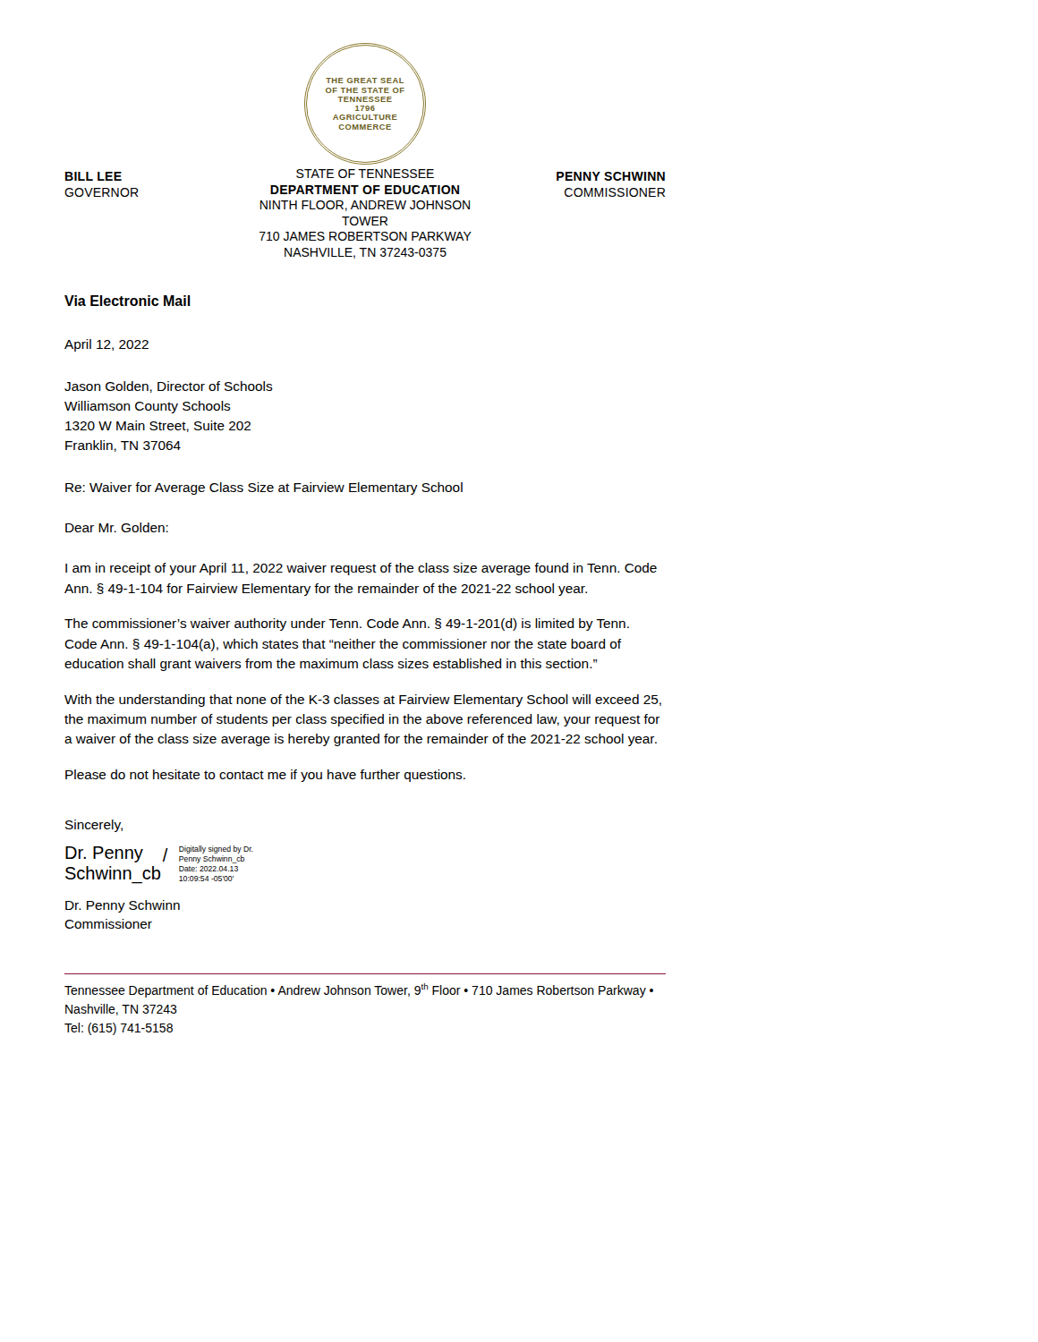THE GREAT SEAL
OF THE STATE OF
TENNESSEE
1796
AGRICULTURE
COMMERCE
BILL LEE
GOVERNOR
STATE OF TENNESSEE
DEPARTMENT OF EDUCATION
NINTH FLOOR, ANDREW JOHNSON TOWER
710 JAMES ROBERTSON PARKWAY
NASHVILLE, TN 37243-0375
PENNY SCHWINN
COMMISSIONER
Via Electronic Mail
April 12, 2022
Jason Golden, Director of Schools
Williamson County Schools
1320 W Main Street, Suite 202
Franklin, TN 37064
Re: Waiver for Average Class Size at Fairview Elementary School
Dear Mr. Golden:
I am in receipt of your April 11, 2022 waiver request of the class size average found in Tenn. Code Ann. § 49-1-104 for Fairview Elementary for the remainder of the 2021-22 school year.
The commissioner’s waiver authority under Tenn. Code Ann. § 49-1-201(d) is limited by Tenn. Code Ann. § 49-1-104(a), which states that “neither the commissioner nor the state board of education shall grant waivers from the maximum class sizes established in this section.”
With the understanding that none of the K-3 classes at Fairview Elementary School will exceed 25, the maximum number of students per class specified in the above referenced law, your request for a waiver of the class size average is hereby granted for the remainder of the 2021-22 school year.
Please do not hesitate to contact me if you have further questions.
Sincerely,
Dr. Penny
Schwinn_cb/Digitally signed by Dr.
Penny Schwinn_cb
Date: 2022.04.13
10:09:54 -05'00'
Dr. Penny Schwinn
Commissioner
Tennessee Department of Education • Andrew Johnson Tower, 9th Floor • 710 James Robertson Parkway • Nashville, TN 37243
Tel: (615) 741-5158